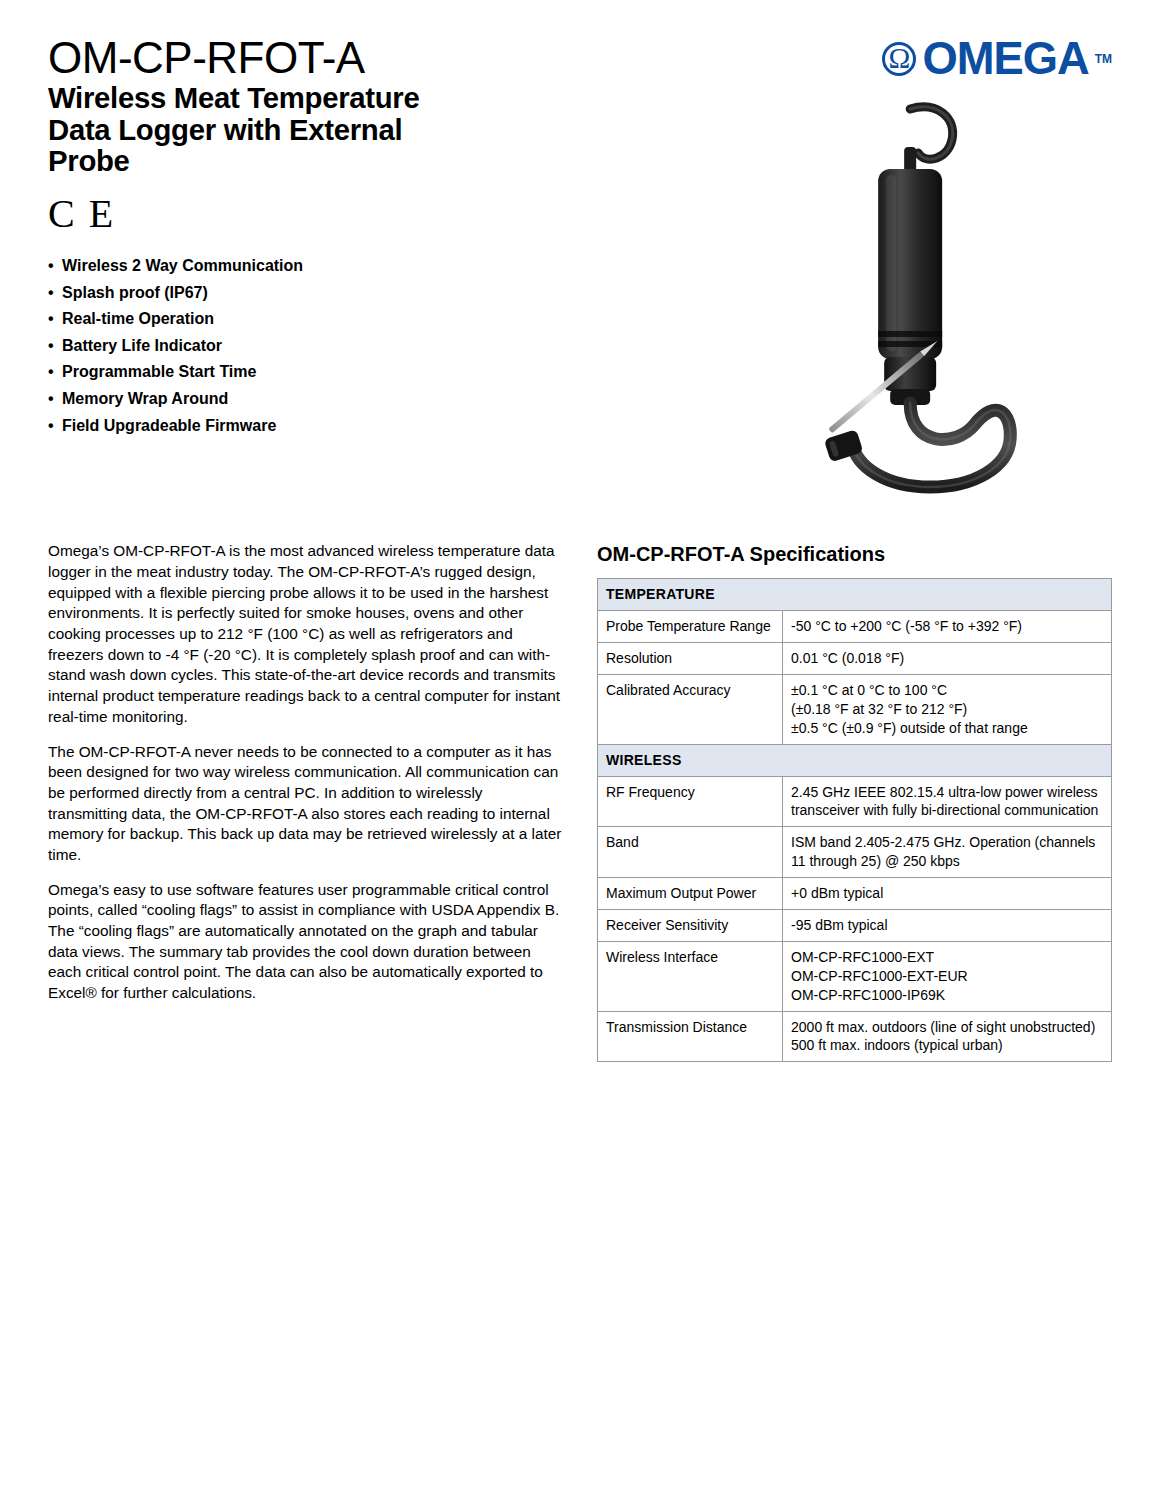OM-CP-RFOT-A
Wireless Meat Temperature
Data Logger with External
Probe
C E
Wireless 2 Way Communication
Splash proof (IP67)
Real-time Operation
Battery Life Indicator
Programmable Start Time
Memory Wrap Around
Field Upgradeable Firmware
OMEGA TM
Omega’s OM-CP-RFOT-A is the most advanced wireless temperature data logger in the meat industry today. The OM-CP-RFOT-A’s rugged design, equipped with a flexible piercing probe allows it to be used in the harshest environments. It is perfectly suited for smoke houses, ovens and other cooking processes up to 212 °F (100 °C) as well as refrigerators and freezers down to -4 °F (-20 °C). It is completely splash proof and can with-stand wash down cycles. This state-of-the-art device records and transmits internal product temperature readings back to a central computer for instant real-time monitoring.
The OM-CP-RFOT-A never needs to be connected to a computer as it has been designed for two way wireless communication. All communication can be performed directly from a central PC. In addition to wirelessly transmitting data, the OM-CP-RFOT-A also stores each reading to internal memory for backup. This back up data may be retrieved wirelessly at a later time.
Omega’s easy to use software features user programmable critical control points, called “cooling flags” to assist in compliance with USDA Appendix B. The “cooling flags” are automatically annotated on the graph and tabular data views. The summary tab provides the cool down duration between each critical control point. The data can also be automatically exported to Excel® for further calculations.
OM-CP-RFOT-A Specifications
| TEMPERATURE |
| --- |
| Probe Temperature Range | -50 °C to +200 °C (-58 °F to +392 °F) |
| Resolution | 0.01 °C (0.018 °F) |
| Calibrated Accuracy | ±0.1 °C at 0 °C to 100 °C (±0.18 °F at 32 °F to 212 °F) ±0.5 °C (±0.9 °F) outside of that range |
| WIRELESS |
| RF Frequency | 2.45 GHz IEEE 802.15.4 ultra-low power wireless transceiver with fully bi-directional communication |
| Band | ISM band 2.405-2.475 GHz. Operation (channels 11 through 25) @ 250 kbps |
| Maximum Output Power | +0 dBm typical |
| Receiver Sensitivity | -95 dBm typical |
| Wireless Interface | OM-CP-RFC1000-EXT OM-CP-RFC1000-EXT-EUR OM-CP-RFC1000-IP69K |
| Transmission Distance | 2000 ft max. outdoors (line of sight unobstructed) 500 ft max. indoors (typical urban) |